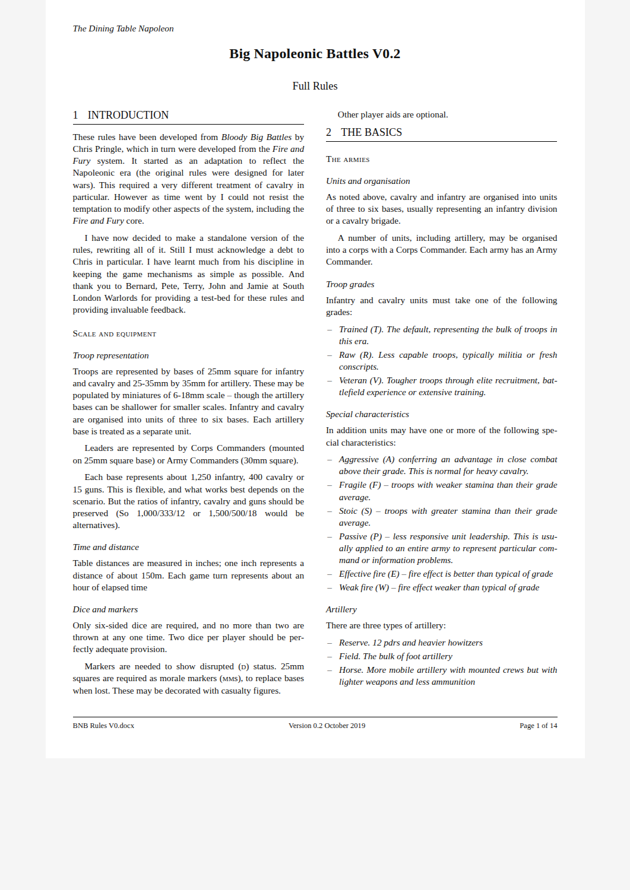The Dining Table Napoleon
Big Napoleonic Battles V0.2
Full Rules
1 INTRODUCTION
These rules have been developed from Bloody Big Battles by Chris Pringle, which in turn were developed from the Fire and Fury system. It started as an adaptation to reflect the Napoleonic era (the original rules were designed for later wars). This required a very different treatment of cavalry in particular. However as time went by I could not resist the temptation to modify other aspects of the system, including the Fire and Fury core.
I have now decided to make a standalone version of the rules, rewriting all of it. Still I must acknowledge a debt to Chris in particular. I have learnt much from his discipline in keeping the game mechanisms as simple as possible. And thank you to Bernard, Pete, Terry, John and Jamie at South London Warlords for providing a test-bed for these rules and providing invaluable feedback.
Scale and equipment
Troop representation
Troops are represented by bases of 25mm square for infantry and cavalry and 25-35mm by 35mm for artillery. These may be populated by miniatures of 6-18mm scale – though the artillery bases can be shallower for smaller scales. Infantry and cavalry are organised into units of three to six bases. Each artillery base is treated as a separate unit.
Leaders are represented by Corps Commanders (mounted on 25mm square base) or Army Commanders (30mm square).
Each base represents about 1,250 infantry, 400 cavalry or 15 guns. This is flexible, and what works best depends on the scenario. But the ratios of infantry, cavalry and guns should be preserved (So 1,000/333/12 or 1,500/500/18 would be alternatives).
Time and distance
Table distances are measured in inches; one inch represents a distance of about 150m. Each game turn represents about an hour of elapsed time
Dice and markers
Only six-sided dice are required, and no more than two are thrown at any one time. Two dice per player should be perfectly adequate provision.
Markers are needed to show disrupted (d) status. 25mm squares are required as morale markers (mms), to replace bases when lost. These may be decorated with casualty figures.
Other player aids are optional.
2 THE BASICS
The armies
Units and organisation
As noted above, cavalry and infantry are organised into units of three to six bases, usually representing an infantry division or a cavalry brigade.
A number of units, including artillery, may be organised into a corps with a Corps Commander. Each army has an Army Commander.
Troop grades
Infantry and cavalry units must take one of the following grades:
Trained (T). The default, representing the bulk of troops in this era.
Raw (R). Less capable troops, typically militia or fresh conscripts.
Veteran (V). Tougher troops through elite recruitment, battlefield experience or extensive training.
Special characteristics
In addition units may have one or more of the following special characteristics:
Aggressive (A) conferring an advantage in close combat above their grade. This is normal for heavy cavalry.
Fragile (F) – troops with weaker stamina than their grade average.
Stoic (S) – troops with greater stamina than their grade average.
Passive (P) – less responsive unit leadership. This is usually applied to an entire army to represent particular command or information problems.
Effective fire (E) – fire effect is better than typical of grade
Weak fire (W) – fire effect weaker than typical of grade
Artillery
There are three types of artillery:
Reserve. 12 pdrs and heavier howitzers
Field. The bulk of foot artillery
Horse. More mobile artillery with mounted crews but with lighter weapons and less ammunition
BNB Rules V0.docx Version 0.2 October 2019 Page 1 of 14